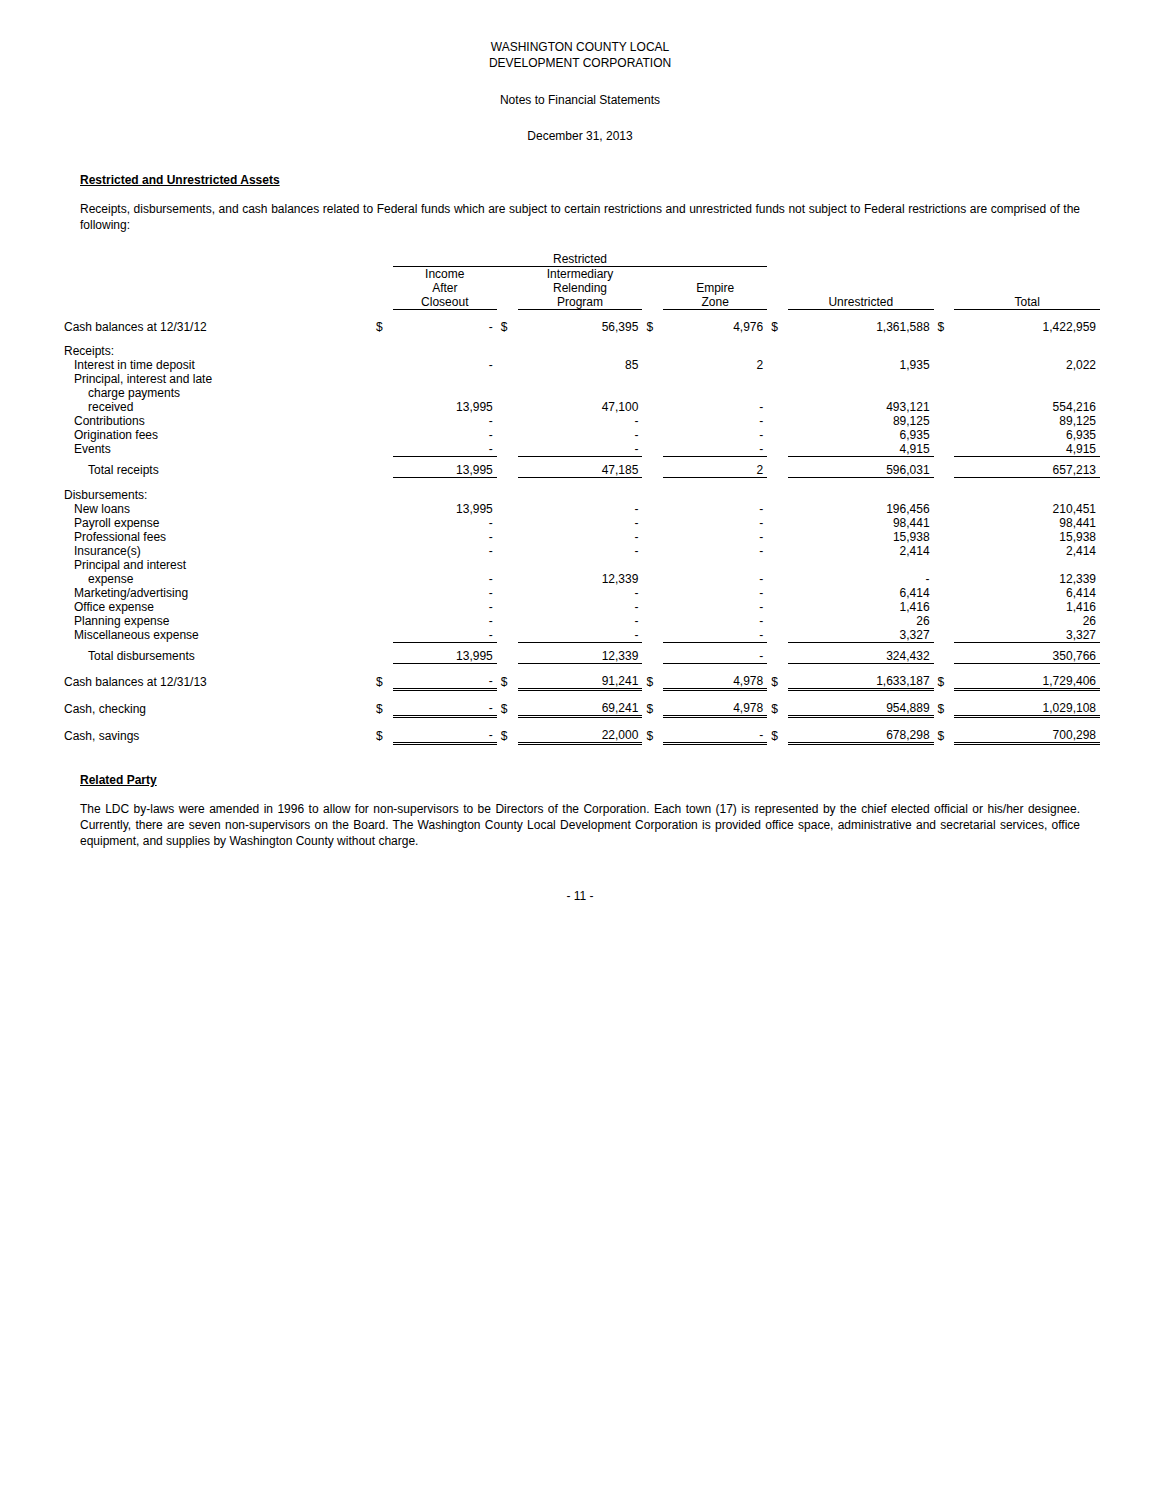WASHINGTON COUNTY LOCAL
DEVELOPMENT CORPORATION
Notes to Financial Statements
December 31, 2013
Restricted and Unrestricted Assets
Receipts, disbursements, and cash balances related to Federal funds which are subject to certain restrictions and unrestricted funds not subject to Federal restrictions are comprised of the following:
| | | Restricted | | | | |
| | | Income | | Intermediary | | | | | | |
| | | After | | Relending | | Empire | | | | |
| | | Closeout | | Program | | Zone | | Unrestricted | | Total |
| Cash balances at 12/31/12 | $ | - | $ | 56,395 | $ | 4,976 | $ | 1,361,588 | $ | 1,422,959 |
| Receipts: | |
| Interest in time deposit | | - | | 85 | | 2 | | 1,935 | | 2,022 |
| Principal, interest and late | |
| charge payments | |
| received | | 13,995 | | 47,100 | | - | | 493,121 | | 554,216 |
| Contributions | | - | | - | | - | | 89,125 | | 89,125 |
| Origination fees | | - | | - | | - | | 6,935 | | 6,935 |
| Events | | - | | - | | - | | 4,915 | | 4,915 |
| Total receipts | | 13,995 | | 47,185 | | 2 | | 596,031 | | 657,213 |
| Disbursements: | |
| New loans | | 13,995 | | - | | - | | 196,456 | | 210,451 |
| Payroll expense | | - | | - | | - | | 98,441 | | 98,441 |
| Professional fees | | - | | - | | - | | 15,938 | | 15,938 |
| Insurance(s) | | - | | - | | - | | 2,414 | | 2,414 |
| Principal and interest | |
| expense | | - | | 12,339 | | - | | - | | 12,339 |
| Marketing/advertising | | - | | - | | - | | 6,414 | | 6,414 |
| Office expense | | - | | - | | - | | 1,416 | | 1,416 |
| Planning expense | | - | | - | | - | | 26 | | 26 |
| Miscellaneous expense | | - | | - | | - | | 3,327 | | 3,327 |
| Total disbursements | | 13,995 | | 12,339 | | - | | 324,432 | | 350,766 |
| Cash balances at 12/31/13 | $ | - | $ | 91,241 | $ | 4,978 | $ | 1,633,187 | $ | 1,729,406 |
| Cash, checking | $ | - | $ | 69,241 | $ | 4,978 | $ | 954,889 | $ | 1,029,108 |
| Cash, savings | $ | - | $ | 22,000 | $ | - | $ | 678,298 | $ | 700,298 |
Related Party
The LDC by-laws were amended in 1996 to allow for non-supervisors to be Directors of the Corporation. Each town (17) is represented by the chief elected official or his/her designee. Currently, there are seven non-supervisors on the Board. The Washington County Local Development Corporation is provided office space, administrative and secretarial services, office equipment, and supplies by Washington County without charge.
- 11 -